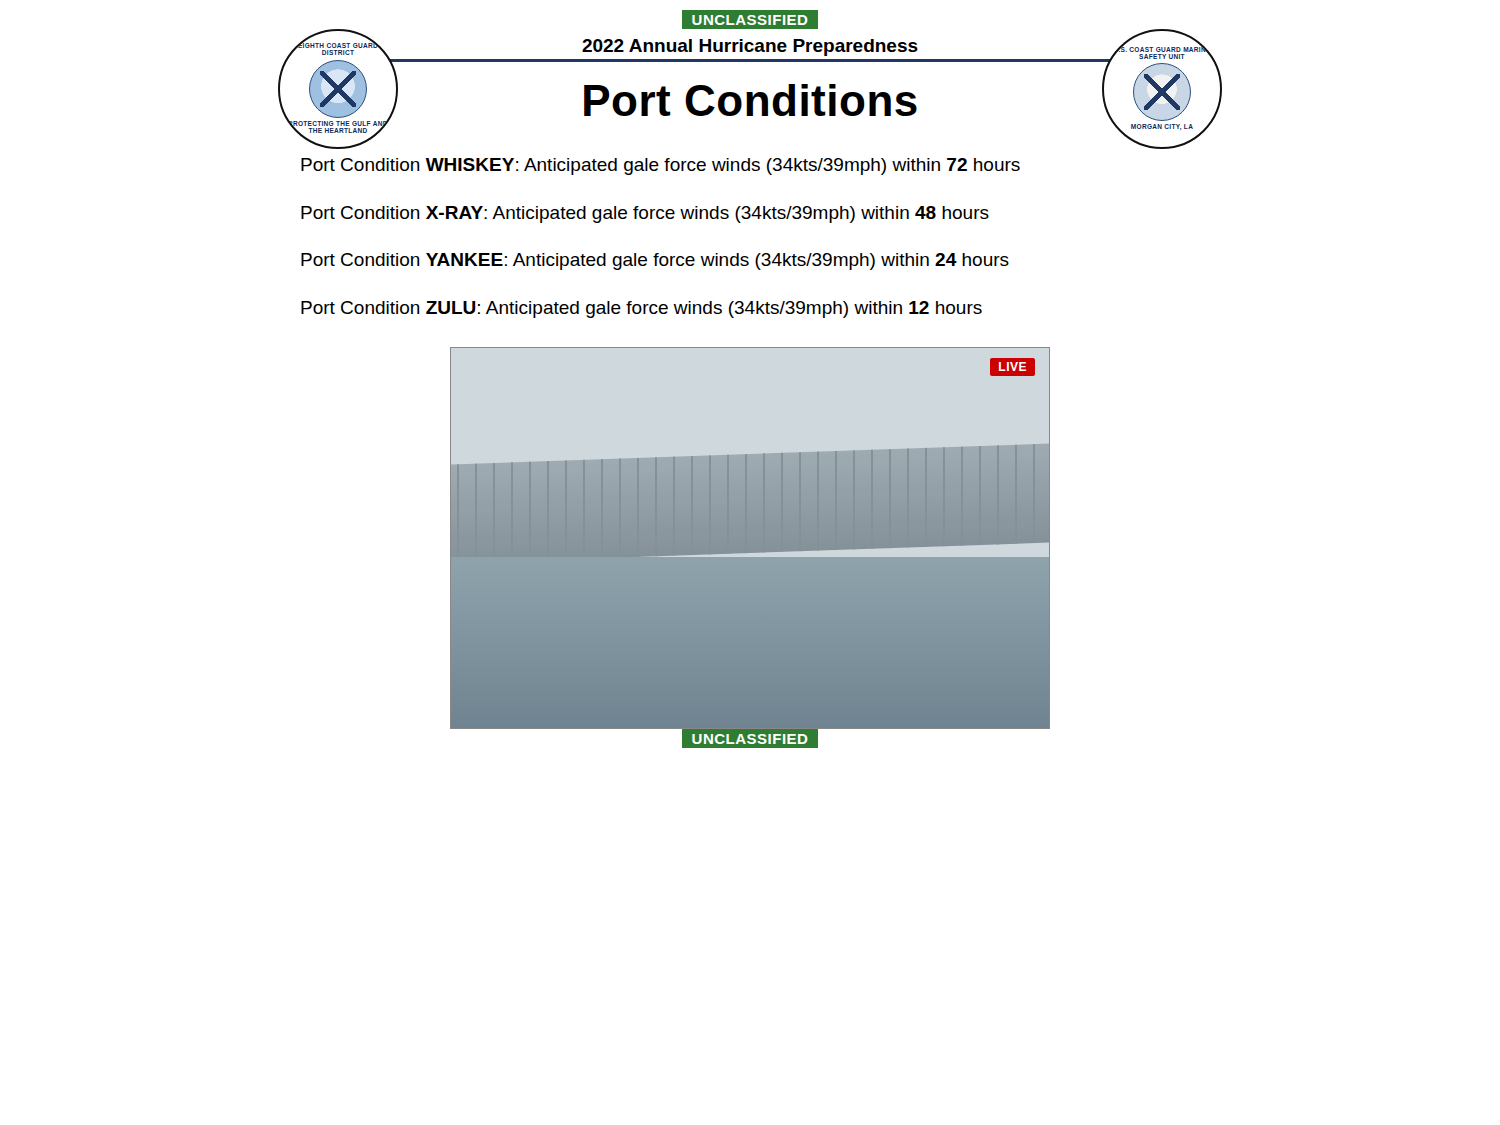UNCLASSIFIED
EIGHTH COAST GUARD DISTRICT PROTECTING THE GULF AND THE HEARTLAND
U.S. COAST GUARD MARINE SAFETY UNIT MORGAN CITY, LA
2022 Annual Hurricane Preparedness
Port Conditions
Port Condition WHISKEY: Anticipated gale force winds (34kts/39mph) within 72 hours
Port Condition X-RAY: Anticipated gale force winds (34kts/39mph) within 48 hours
Port Condition YANKEE: Anticipated gale force winds (34kts/39mph) within 24 hours
Port Condition ZULU: Anticipated gale force winds (34kts/39mph) within 12 hours
LIVE
MORGAN CITY STORM PREPARATIONS 6 WDSU
UNCLASSIFIED